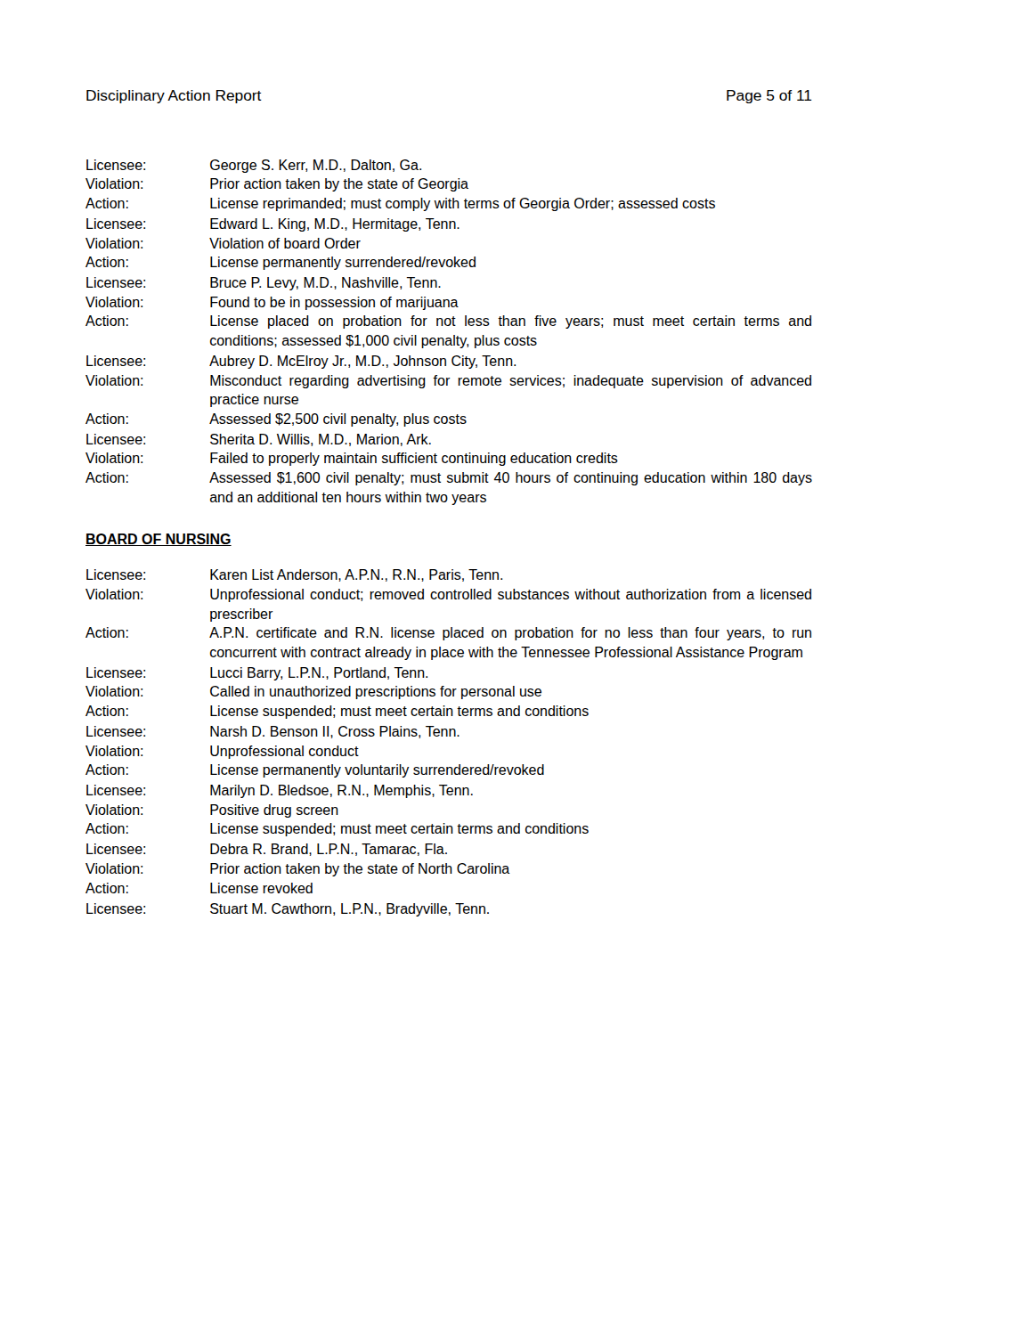Disciplinary Action Report Page 5 of 11
| Licensee: | George S. Kerr, M.D., Dalton, Ga. |
| Violation: | Prior action taken by the state of Georgia |
| Action: | License reprimanded; must comply with terms of Georgia Order; assessed costs |
| Licensee: | Edward L. King, M.D., Hermitage, Tenn. |
| Violation: | Violation of board Order |
| Action: | License permanently surrendered/revoked |
| Licensee: | Bruce P. Levy, M.D., Nashville, Tenn. |
| Violation: | Found to be in possession of marijuana |
| Action: | License placed on probation for not less than five years; must meet certain terms and conditions; assessed $1,000 civil penalty, plus costs |
| Licensee: | Aubrey D. McElroy Jr., M.D., Johnson City, Tenn. |
| Violation: | Misconduct regarding advertising for remote services; inadequate supervision of advanced practice nurse |
| Action: | Assessed $2,500 civil penalty, plus costs |
| Licensee: | Sherita D. Willis, M.D., Marion, Ark. |
| Violation: | Failed to properly maintain sufficient continuing education credits |
| Action: | Assessed $1,600 civil penalty; must submit 40 hours of continuing education within 180 days and an additional ten hours within two years |
BOARD OF NURSING
| Licensee: | Karen List Anderson, A.P.N., R.N., Paris, Tenn. |
| Violation: | Unprofessional conduct; removed controlled substances without authorization from a licensed prescriber |
| Action: | A.P.N. certificate and R.N. license placed on probation for no less than four years, to run concurrent with contract already in place with the Tennessee Professional Assistance Program |
| Licensee: | Lucci Barry, L.P.N., Portland, Tenn. |
| Violation: | Called in unauthorized prescriptions for personal use |
| Action: | License suspended; must meet certain terms and conditions |
| Licensee: | Narsh D. Benson II, Cross Plains, Tenn. |
| Violation: | Unprofessional conduct |
| Action: | License permanently voluntarily surrendered/revoked |
| Licensee: | Marilyn D. Bledsoe, R.N., Memphis, Tenn. |
| Violation: | Positive drug screen |
| Action: | License suspended; must meet certain terms and conditions |
| Licensee: | Debra R. Brand, L.P.N., Tamarac, Fla. |
| Violation: | Prior action taken by the state of North Carolina |
| Action: | License revoked |
| Licensee: | Stuart M. Cawthorn, L.P.N., Bradyville, Tenn. |